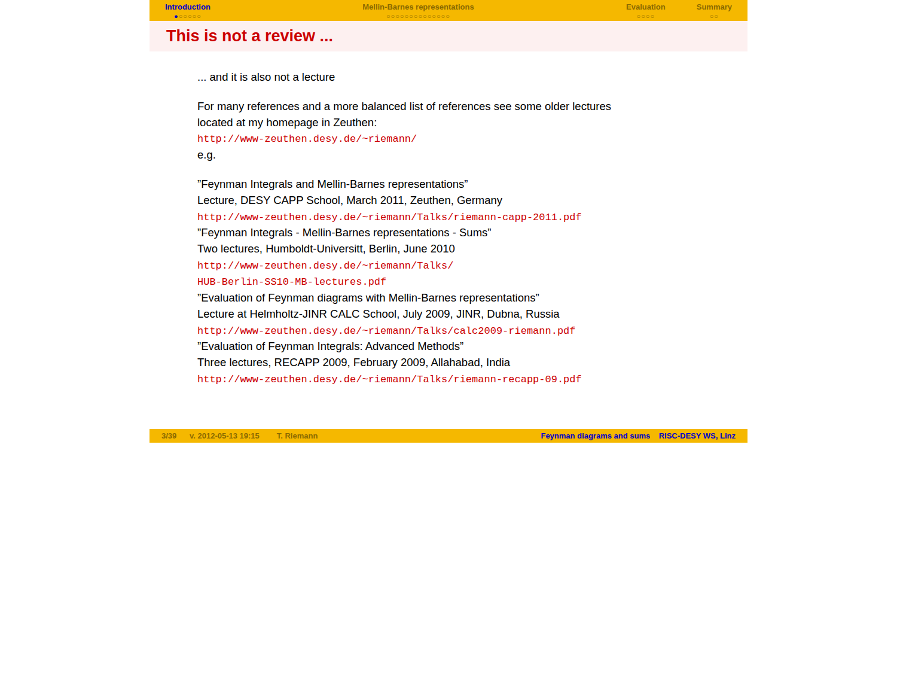Introduction
●○○○○○
Mellin-Barnes representations
○○○○○○○○○○○○○○
Evaluation
○○○○
Summary
○○
This is not a review ...
... and it is also not a lecture
For many references and a more balanced list of references see some older lectures
located at my homepage in Zeuthen:
http://www-zeuthen.desy.de/~riemann/
e.g.
”Feynman Integrals and Mellin-Barnes representations”
Lecture, DESY CAPP School, March 2011, Zeuthen, Germany
http://www-zeuthen.desy.de/~riemann/Talks/riemann-capp-2011.pdf
”Feynman Integrals - Mellin-Barnes representations - Sums”
Two lectures, Humboldt-Universitt, Berlin, June 2010
http://www-zeuthen.desy.de/~riemann/Talks/
HUB-Berlin-SS10-MB-lectures.pdf
”Evaluation of Feynman diagrams with Mellin-Barnes representations”
Lecture at Helmholtz-JINR CALC School, July 2009, JINR, Dubna, Russia
http://www-zeuthen.desy.de/~riemann/Talks/calc2009-riemann.pdf
”Evaluation of Feynman Integrals: Advanced Methods”
Three lectures, RECAPP 2009, February 2009, Allahabad, India
http://www-zeuthen.desy.de/~riemann/Talks/riemann-recapp-09.pdf
3/39 v. 2012-05-13 19:15 T. Riemann
Feynman diagrams and sums RISC-DESY WS, Linz